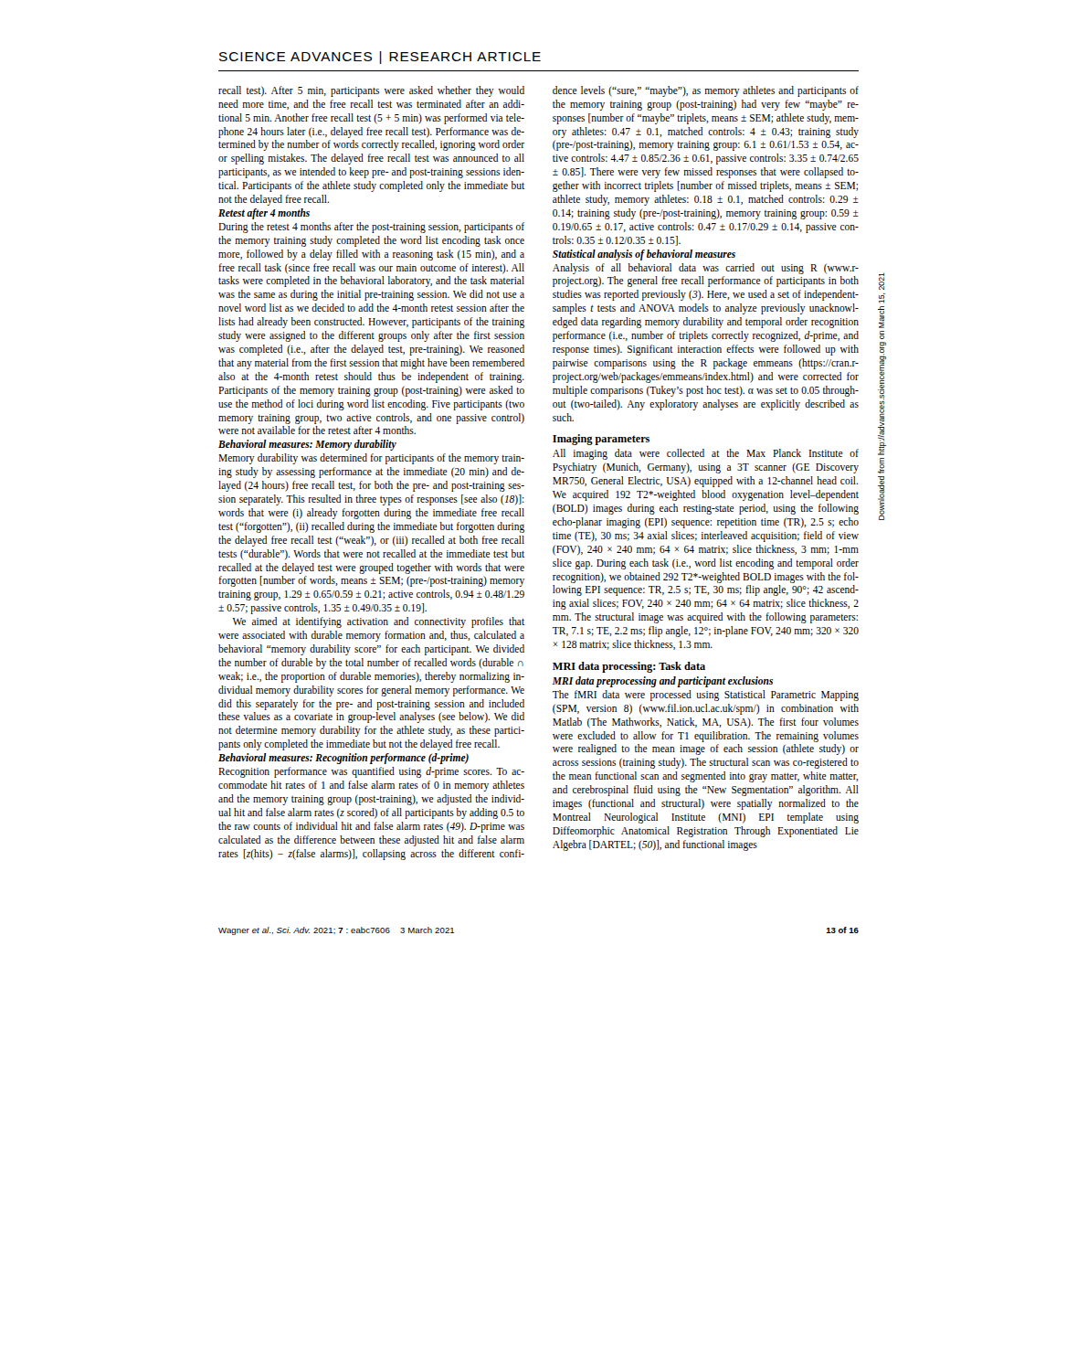SCIENCE ADVANCES|RESEARCH ARTICLE
Downloaded from http://advances.sciencemag.org on March 15, 2021
recall test). After 5 min, participants were asked whether they would need more time, and the free recall test was terminated after an additional 5 min. Another free recall test (5 + 5 min) was performed via telephone 24 hours later (i.e., delayed free recall test). Performance was determined by the number of words correctly recalled, ignoring word order or spelling mistakes. The delayed free recall test was announced to all participants, as we intended to keep pre- and post-training sessions identical. Participants of the athlete study completed only the immediate but not the delayed free recall.
Retest after 4 months
During the retest 4 months after the post-training session, participants of the memory training study completed the word list encoding task once more, followed by a delay filled with a reasoning task (15 min), and a free recall task (since free recall was our main outcome of interest). All tasks were completed in the behavioral laboratory, and the task material was the same as during the initial pre-training session. We did not use a novel word list as we decided to add the 4-month retest session after the lists had already been constructed. However, participants of the training study were assigned to the different groups only after the first session was completed (i.e., after the delayed test, pre-training). We reasoned that any material from the first session that might have been remembered also at the 4-month retest should thus be independent of training. Participants of the memory training group (post-training) were asked to use the method of loci during word list encoding. Five participants (two memory training group, two active controls, and one passive control) were not available for the retest after 4 months.
Behavioral measures: Memory durability
Memory durability was determined for participants of the memory training study by assessing performance at the immediate (20 min) and delayed (24 hours) free recall test, for both the pre- and post-training session separately. This resulted in three types of responses [see also (18)]: words that were (i) already forgotten during the immediate free recall test (“forgotten”), (ii) recalled during the immediate but forgotten during the delayed free recall test (“weak”), or (iii) recalled at both free recall tests (“durable”). Words that were not recalled at the immediate test but recalled at the delayed test were grouped together with words that were forgotten [number of words, means ± SEM; (pre-/post-training) memory training group, 1.29 ± 0.65/0.59 ± 0.21; active controls, 0.94 ± 0.48/1.29 ± 0.57; passive controls, 1.35 ± 0.49/0.35 ± 0.19].
We aimed at identifying activation and connectivity profiles that were associated with durable memory formation and, thus, calculated a behavioral “memory durability score” for each participant. We divided the number of durable by the total number of recalled words (durable ∩ weak; i.e., the proportion of durable memories), thereby normalizing individual memory durability scores for general memory performance. We did this separately for the pre- and post-training session and included these values as a covariate in group-level analyses (see below). We did not determine memory durability for the athlete study, as these participants only completed the immediate but not the delayed free recall.
Behavioral measures: Recognition performance (d-prime)
Recognition performance was quantified using d-prime scores. To accommodate hit rates of 1 and false alarm rates of 0 in memory athletes and the memory training group (post-training), we adjusted the individual hit and false alarm rates (z scored) of all participants by adding 0.5 to the raw counts of individual hit and false alarm rates (49). D-prime was calculated as the difference between these adjusted hit and false alarm rates [z(hits) − z(false alarms)], collapsing across the different confidence levels (“sure,” “maybe”), as memory athletes and participants of the memory training group (post-training) had very few “maybe” responses [number of “maybe” triplets, means ± SEM; athlete study, memory athletes: 0.47 ± 0.1, matched controls: 4 ± 0.43; training study (pre-/post-training), memory training group: 6.1 ± 0.61/1.53 ± 0.54, active controls: 4.47 ± 0.85/2.36 ± 0.61, passive controls: 3.35 ± 0.74/2.65 ± 0.85]. There were very few missed responses that were collapsed together with incorrect triplets [number of missed triplets, means ± SEM; athlete study, memory athletes: 0.18 ± 0.1, matched controls: 0.29 ± 0.14; training study (pre-/post-training), memory training group: 0.59 ± 0.19/0.65 ± 0.17, active controls: 0.47 ± 0.17/0.29 ± 0.14, passive controls: 0.35 ± 0.12/0.35 ± 0.15].
Statistical analysis of behavioral measures
Analysis of all behavioral data was carried out using R (www.r-project.org). The general free recall performance of participants in both studies was reported previously (3). Here, we used a set of independent-samples t tests and ANOVA models to analyze previously unacknowledged data regarding memory durability and temporal order recognition performance (i.e., number of triplets correctly recognized, d-prime, and response times). Significant interaction effects were followed up with pairwise comparisons using the R package emmeans (https://cran.r-project.org/web/packages/emmeans/index.html) and were corrected for multiple comparisons (Tukey’s post hoc test). α was set to 0.05 throughout (two-tailed). Any exploratory analyses are explicitly described as such.
Imaging parameters
All imaging data were collected at the Max Planck Institute of Psychiatry (Munich, Germany), using a 3T scanner (GE Discovery MR750, General Electric, USA) equipped with a 12-channel head coil. We acquired 192 T2*-weighted blood oxygenation level–dependent (BOLD) images during each resting-state period, using the following echo-planar imaging (EPI) sequence: repetition time (TR), 2.5 s; echo time (TE), 30 ms; 34 axial slices; interleaved acquisition; field of view (FOV), 240 × 240 mm; 64 × 64 matrix; slice thickness, 3 mm; 1-mm slice gap. During each task (i.e., word list encoding and temporal order recognition), we obtained 292 T2*-weighted BOLD images with the following EPI sequence: TR, 2.5 s; TE, 30 ms; flip angle, 90°; 42 ascending axial slices; FOV, 240 × 240 mm; 64 × 64 matrix; slice thickness, 2 mm. The structural image was acquired with the following parameters: TR, 7.1 s; TE, 2.2 ms; flip angle, 12°; in-plane FOV, 240 mm; 320 × 320 × 128 matrix; slice thickness, 1.3 mm.
MRI data processing: Task data
MRI data preprocessing and participant exclusions
The fMRI data were processed using Statistical Parametric Mapping (SPM, version 8) (www.fil.ion.ucl.ac.uk/spm/) in combination with Matlab (The Mathworks, Natick, MA, USA). The first four volumes were excluded to allow for T1 equilibration. The remaining volumes were realigned to the mean image of each session (athlete study) or across sessions (training study). The structural scan was co-registered to the mean functional scan and segmented into gray matter, white matter, and cerebrospinal fluid using the “New Segmentation” algorithm. All images (functional and structural) were spatially normalized to the Montreal Neurological Institute (MNI) EPI template using Diffeomorphic Anatomical Registration Through Exponentiated Lie Algebra [DARTEL; (50)], and functional images
Wagner et al., Sci. Adv. 2021; 7 : eabc7606 3 March 2021
13 of 16